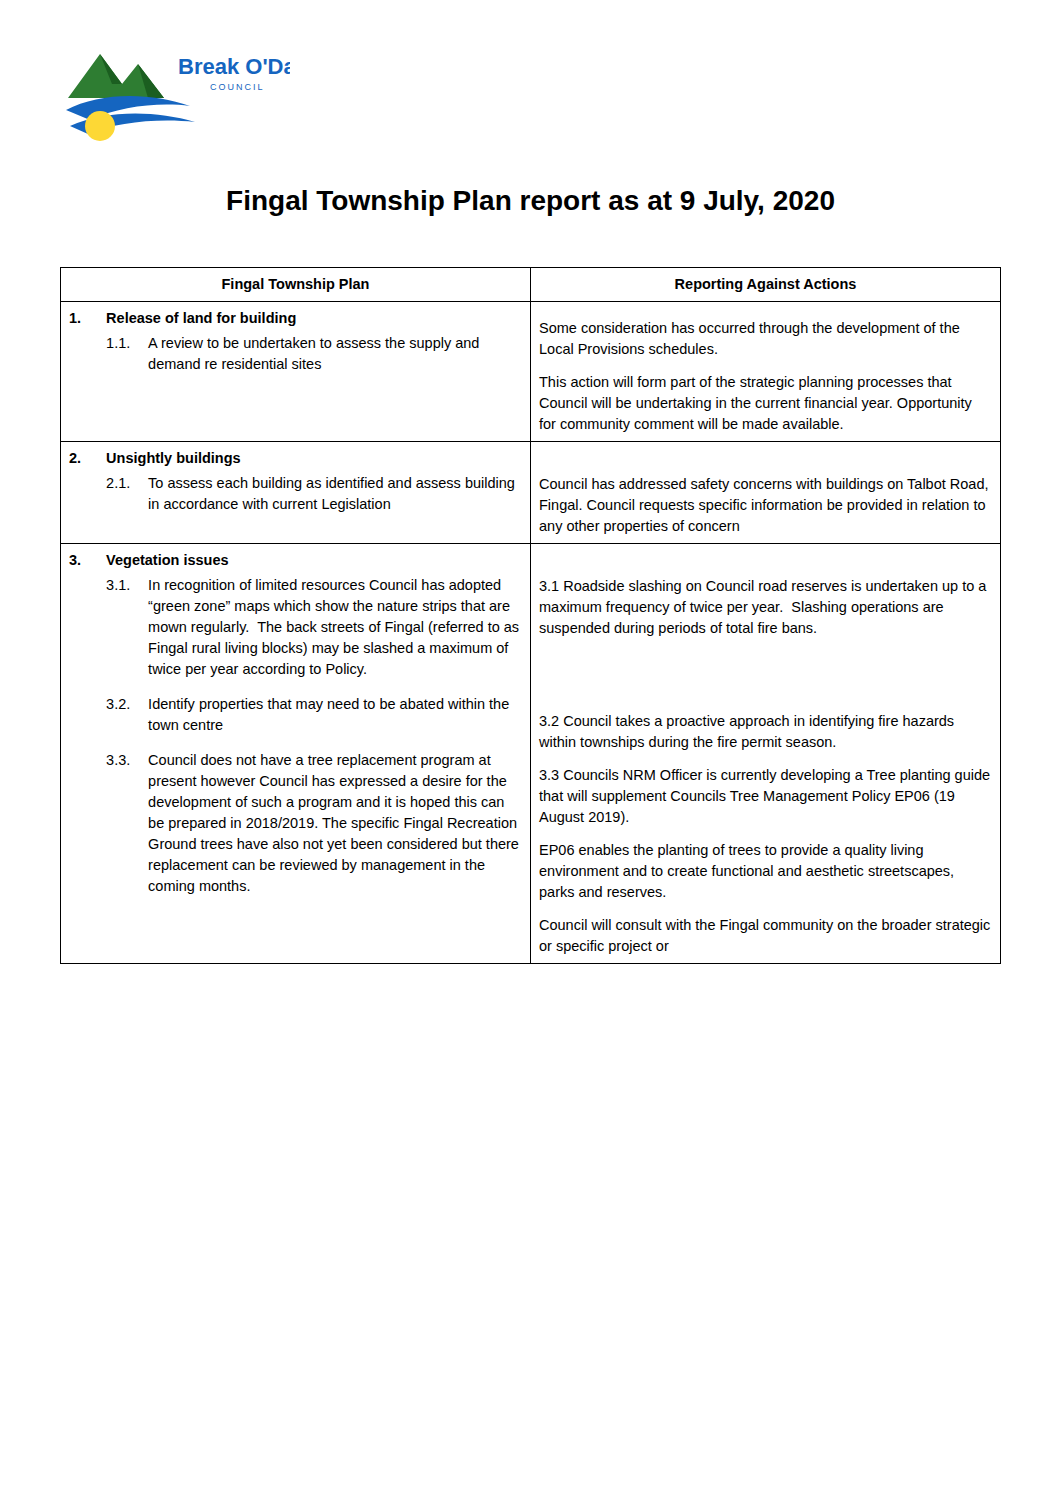Break O'Day COUNCIL
Fingal Township Plan report as at 9 July, 2020
| Fingal Township Plan | Reporting Against Actions |
| --- | --- |
| 1. | Release of land for building 1.1. A review to be undertaken to assess the supply and demand re residential sites | Some consideration has occurred through the development of the Local Provisions schedules. This action will form part of the strategic planning processes that Council will be undertaking in the current financial year. Opportunity for community comment will be made available. |
| 2. | Unsightly buildings 2.1. To assess each building as identified and assess building in accordance with current Legislation | Council has addressed safety concerns with buildings on Talbot Road, Fingal. Council requests specific information be provided in relation to any other properties of concern |
| 3. | Vegetation issues 3.1. In recognition of limited resources Council has adopted “green zone” maps which show the nature strips that are mown regularly. The back streets of Fingal (referred to as Fingal rural living blocks) may be slashed a maximum of twice per year according to Policy. 3.2. Identify properties that may need to be abated within the town centre 3.3. Council does not have a tree replacement program at present however Council has expressed a desire for the development of such a program and it is hoped this can be prepared in 2018/2019. The specific Fingal Recreation Ground trees have also not yet been considered but there replacement can be reviewed by management in the coming months. | 3.1 Roadside slashing on Council road reserves is undertaken up to a maximum frequency of twice per year. Slashing operations are suspended during periods of total fire bans. 3.2 Council takes a proactive approach in identifying fire hazards within townships during the fire permit season. 3.3 Councils NRM Officer is currently developing a Tree planting guide that will supplement Councils Tree Management Policy EP06 (19 August 2019). EP06 enables the planting of trees to provide a quality living environment and to create functional and aesthetic streetscapes, parks and reserves. Council will consult with the Fingal community on the broader strategic or specific project or |